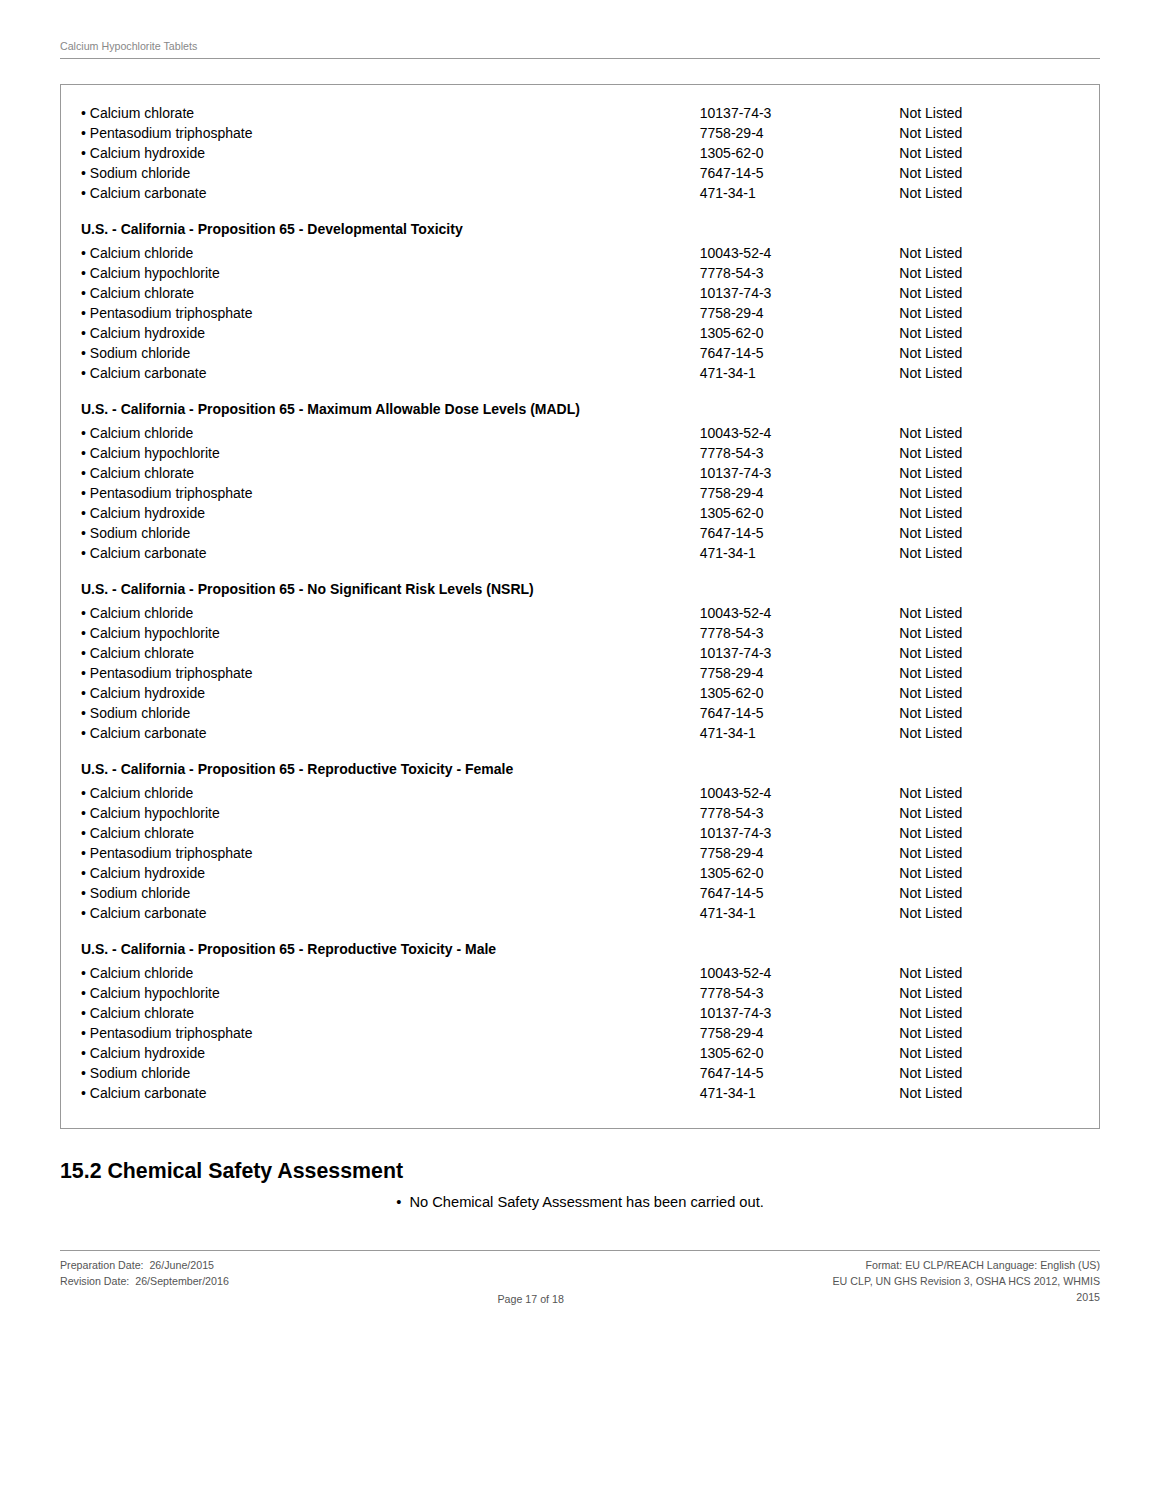Calcium Hypochlorite Tablets
| • Calcium chlorate | 10137-74-3 | Not Listed |
| • Pentasodium triphosphate | 7758-29-4 | Not Listed |
| • Calcium hydroxide | 1305-62-0 | Not Listed |
| • Sodium chloride | 7647-14-5 | Not Listed |
| • Calcium carbonate | 471-34-1 | Not Listed |
U.S. - California - Proposition 65 - Developmental Toxicity
| • Calcium chloride | 10043-52-4 | Not Listed |
| • Calcium hypochlorite | 7778-54-3 | Not Listed |
| • Calcium chlorate | 10137-74-3 | Not Listed |
| • Pentasodium triphosphate | 7758-29-4 | Not Listed |
| • Calcium hydroxide | 1305-62-0 | Not Listed |
| • Sodium chloride | 7647-14-5 | Not Listed |
| • Calcium carbonate | 471-34-1 | Not Listed |
U.S. - California - Proposition 65 - Maximum Allowable Dose Levels (MADL)
| • Calcium chloride | 10043-52-4 | Not Listed |
| • Calcium hypochlorite | 7778-54-3 | Not Listed |
| • Calcium chlorate | 10137-74-3 | Not Listed |
| • Pentasodium triphosphate | 7758-29-4 | Not Listed |
| • Calcium hydroxide | 1305-62-0 | Not Listed |
| • Sodium chloride | 7647-14-5 | Not Listed |
| • Calcium carbonate | 471-34-1 | Not Listed |
U.S. - California - Proposition 65 - No Significant Risk Levels (NSRL)
| • Calcium chloride | 10043-52-4 | Not Listed |
| • Calcium hypochlorite | 7778-54-3 | Not Listed |
| • Calcium chlorate | 10137-74-3 | Not Listed |
| • Pentasodium triphosphate | 7758-29-4 | Not Listed |
| • Calcium hydroxide | 1305-62-0 | Not Listed |
| • Sodium chloride | 7647-14-5 | Not Listed |
| • Calcium carbonate | 471-34-1 | Not Listed |
U.S. - California - Proposition 65 - Reproductive Toxicity - Female
| • Calcium chloride | 10043-52-4 | Not Listed |
| • Calcium hypochlorite | 7778-54-3 | Not Listed |
| • Calcium chlorate | 10137-74-3 | Not Listed |
| • Pentasodium triphosphate | 7758-29-4 | Not Listed |
| • Calcium hydroxide | 1305-62-0 | Not Listed |
| • Sodium chloride | 7647-14-5 | Not Listed |
| • Calcium carbonate | 471-34-1 | Not Listed |
U.S. - California - Proposition 65 - Reproductive Toxicity - Male
| • Calcium chloride | 10043-52-4 | Not Listed |
| • Calcium hypochlorite | 7778-54-3 | Not Listed |
| • Calcium chlorate | 10137-74-3 | Not Listed |
| • Pentasodium triphosphate | 7758-29-4 | Not Listed |
| • Calcium hydroxide | 1305-62-0 | Not Listed |
| • Sodium chloride | 7647-14-5 | Not Listed |
| • Calcium carbonate | 471-34-1 | Not Listed |
15.2 Chemical Safety Assessment
• No Chemical Safety Assessment has been carried out.
Preparation Date: 26/June/2015
Revision Date: 26/September/2016
Page 17 of 18
Format: EU CLP/REACH Language: English (US)
EU CLP, UN GHS Revision 3, OSHA HCS 2012, WHMIS
2015